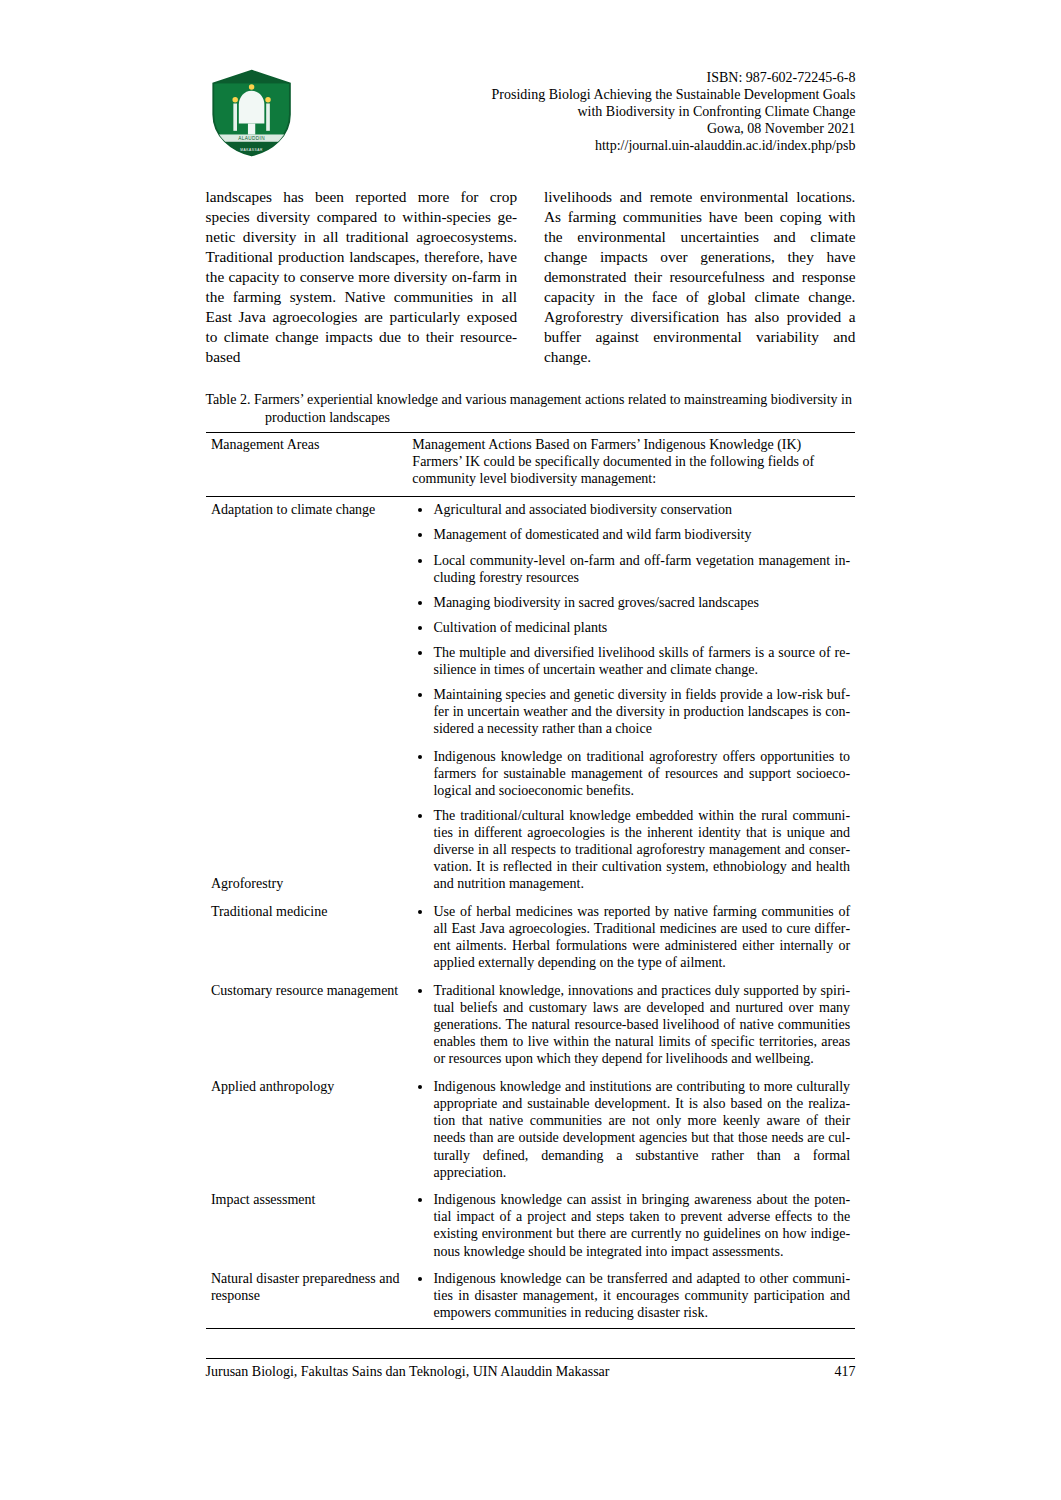ALAUDDIN MAKASSAR
ISBN: 987-602-72245-6-8
Prosiding Biologi Achieving the Sustainable Development Goals
with Biodiversity in Confronting Climate Change
Gowa, 08 November 2021
http://journal.uin-alauddin.ac.id/index.php/psb
landscapes has been reported more for crop species diversity compared to within-species genetic diversity in all traditional agroecosystems. Traditional production landscapes, therefore, have the capacity to conserve more diversity on-farm in the farming system. Native communities in all East Java agroecologies are particularly exposed to climate change impacts due to their resource-based
livelihoods and remote environmental locations. As farming communities have been coping with the environmental uncertainties and climate change impacts over generations, they have demonstrated their resourcefulness and response capacity in the face of global climate change. Agroforestry diversification has also provided a buffer against environmental variability and change.
Table 2. Farmers’ experiential knowledge and various management actions related to mainstreaming biodiversity in production landscapes
| Management Areas | Management Actions Based on Farmers’ Indigenous Knowledge (IK) Farmers’ IK could be specifically documented in the following fields of community level biodiversity management: |
| --- | --- |
| Adaptation to climate change | Agricultural and associated biodiversity conservation Management of domesticated and wild farm biodiversity Local community-level on-farm and off-farm vegetation management including forestry resources Managing biodiversity in sacred groves/sacred landscapes Cultivation of medicinal plants The multiple and diversified livelihood skills of farmers is a source of resilience in times of uncertain weather and climate change. Maintaining species and genetic diversity in fields provide a low-risk buffer in uncertain weather and the diversity in production landscapes is considered a necessity rather than a choice |
| Agroforestry | Indigenous knowledge on traditional agroforestry offers opportunities to farmers for sustainable management of resources and support socioecological and socioeconomic benefits. The traditional/cultural knowledge embedded within the rural communities in different agroecologies is the inherent identity that is unique and diverse in all respects to traditional agroforestry management and conservation. It is reflected in their cultivation system, ethnobiology and health and nutrition management. |
| Traditional medicine | Use of herbal medicines was reported by native farming communities of all East Java agroecologies. Traditional medicines are used to cure different ailments. Herbal formulations were administered either internally or applied externally depending on the type of ailment. |
| Customary resource management | Traditional knowledge, innovations and practices duly supported by spiritual beliefs and customary laws are developed and nurtured over many generations. The natural resource-based livelihood of native communities enables them to live within the natural limits of specific territories, areas or resources upon which they depend for livelihoods and wellbeing. |
| Applied anthropology | Indigenous knowledge and institutions are contributing to more culturally appropriate and sustainable development. It is also based on the realization that native communities are not only more keenly aware of their needs than are outside development agencies but that those needs are culturally defined, demanding a substantive rather than a formal appreciation. |
| Impact assessment | Indigenous knowledge can assist in bringing awareness about the potential impact of a project and steps taken to prevent adverse effects to the existing environment but there are currently no guidelines on how indigenous knowledge should be integrated into impact assessments. |
| Natural disaster preparedness and response | Indigenous knowledge can be transferred and adapted to other communities in disaster management, it encourages community participation and empowers communities in reducing disaster risk. |
Jurusan Biologi, Fakultas Sains dan Teknologi, UIN Alauddin Makassar
417